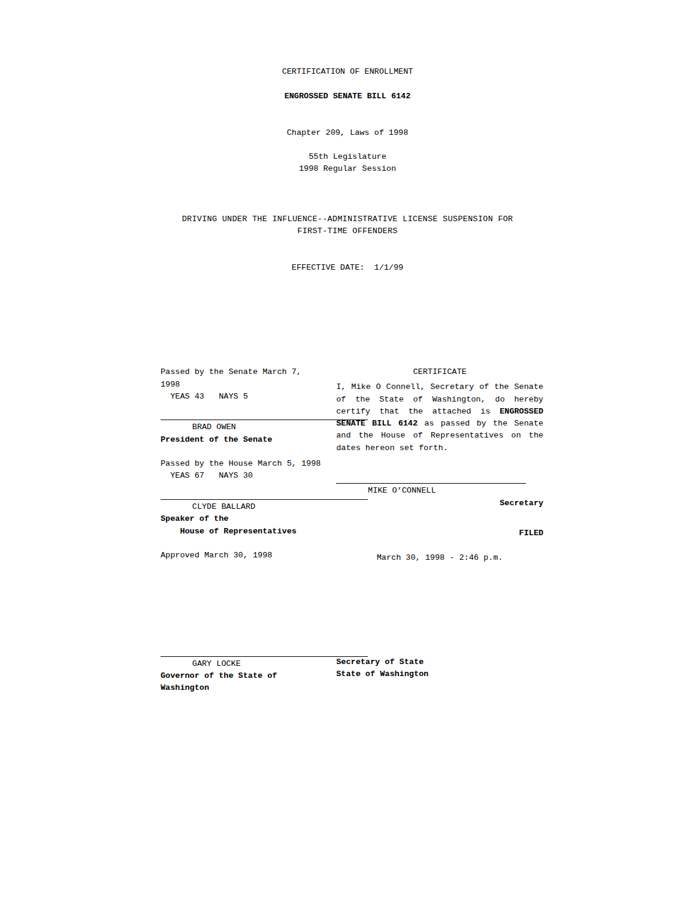CERTIFICATION OF ENROLLMENT
ENGROSSED SENATE BILL 6142
Chapter 209, Laws of 1998
55th Legislature
1998 Regular Session
DRIVING UNDER THE INFLUENCE--ADMINISTRATIVE LICENSE SUSPENSION FOR
FIRST-TIME OFFENDERS
EFFECTIVE DATE: 1/1/99
Passed by the Senate March 7, 1998
YEAS 43 NAYS 5
BRAD OWEN
President of the Senate
Passed by the House March 5, 1998
YEAS 67 NAYS 30
CLYDE BALLARD
Speaker of the
House of Representatives
Approved March 30, 1998
CERTIFICATE
I, Mike O Connell, Secretary of the Senate of the State of Washington, do hereby certify that the attached is ENGROSSED SENATE BILL 6142 as passed by the Senate and the House of Representatives on the dates hereon set forth.
MIKE O’CONNELL
Secretary
FILED
March 30, 1998 - 2:46 p.m.
GARY LOCKE
Governor of the State of Washington
Secretary of State
State of Washington